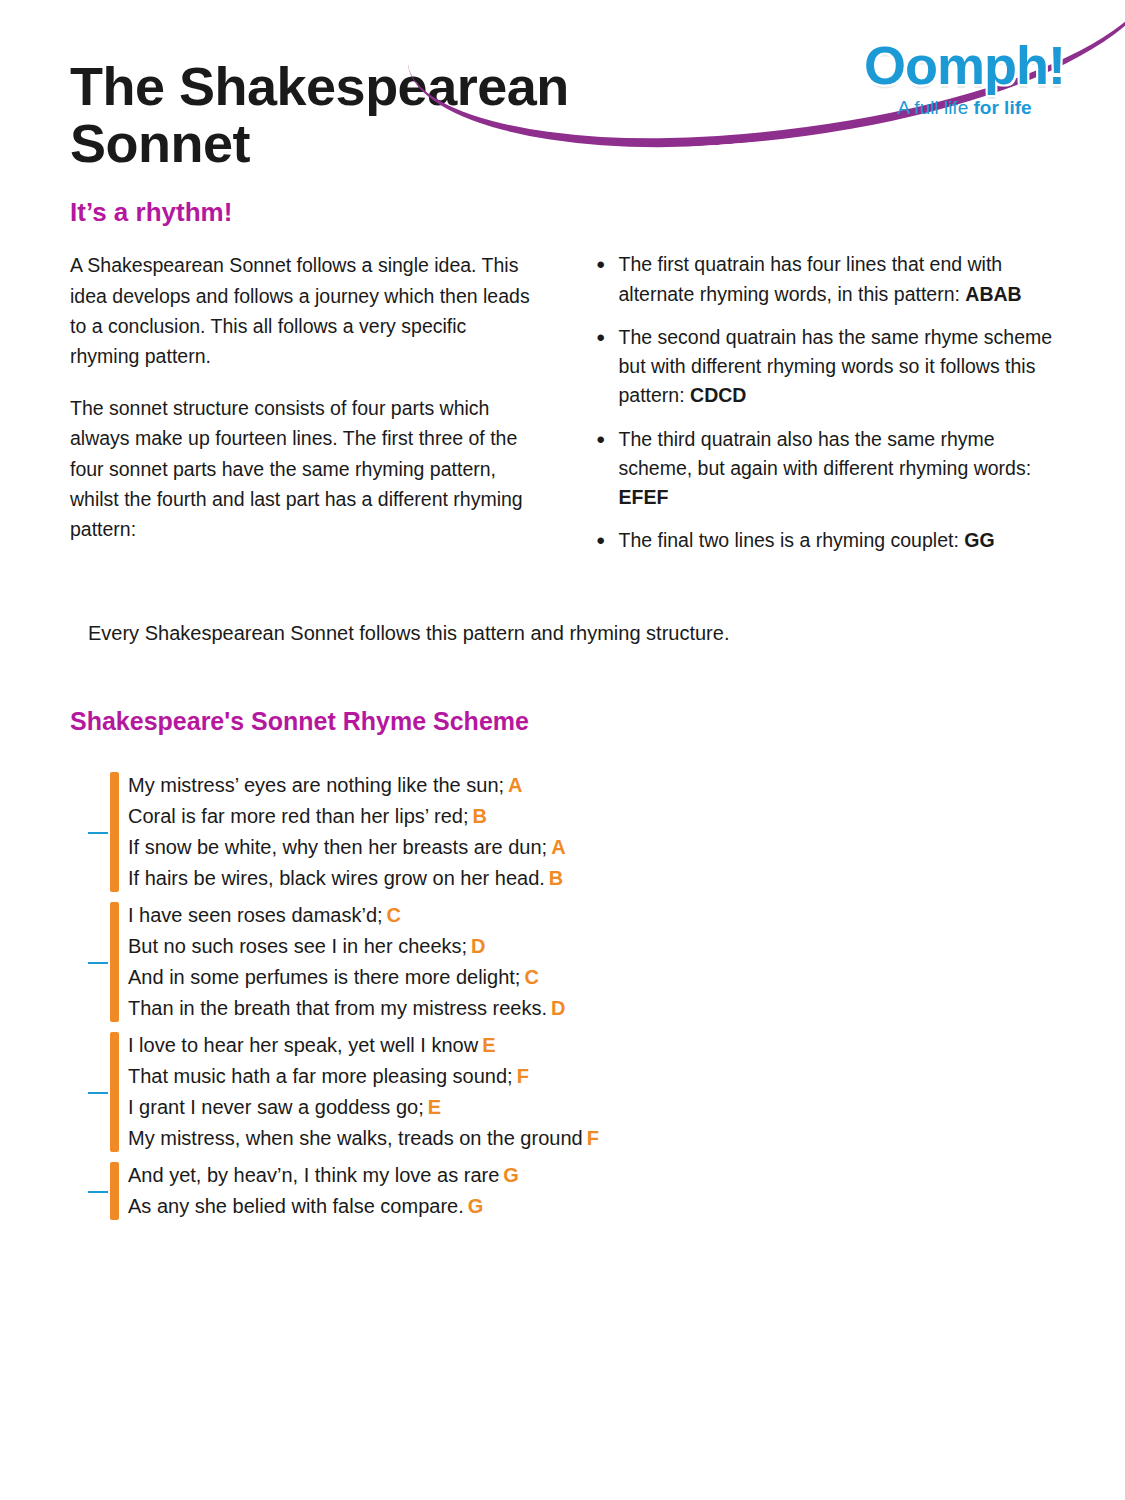Oomph!
A full life for life
The Shakespearean Sonnet
It’s a rhythm!
A Shakespearean Sonnet follows a single idea. This idea develops and follows a journey which then leads to a conclusion. This all follows a very specific rhyming pattern.
The sonnet structure consists of four parts which always make up fourteen lines. The first three of the four sonnet parts have the same rhyming pattern, whilst the fourth and last part has a different rhyming pattern:
The first quatrain has four lines that end with alternate rhyming words, in this pattern: ABAB
The second quatrain has the same rhyme scheme but with different rhyming words so it follows this pattern: CDCD
The third quatrain also has the same rhyme scheme, but again with different rhyming words: EFEF
The final two lines is a rhyming couplet: GG
Every Shakespearean Sonnet follows this pattern and rhyming structure.
Shakespeare's Sonnet Rhyme Scheme
My mistress’ eyes are nothing like the sun;A
Coral is far more red than her lips’ red;B
If snow be white, why then her breasts are dun;A
If hairs be wires, black wires grow on her head.B
I have seen roses damask’d;C
But no such roses see I in her cheeks;D
And in some perfumes is there more delight;C
Than in the breath that from my mistress reeks.D
I love to hear her speak, yet well I knowE
That music hath a far more pleasing sound;F
I grant I never saw a goddess go;E
My mistress, when she walks, treads on the groundF
And yet, by heav’n, I think my love as rareG
As any she belied with false compare.G